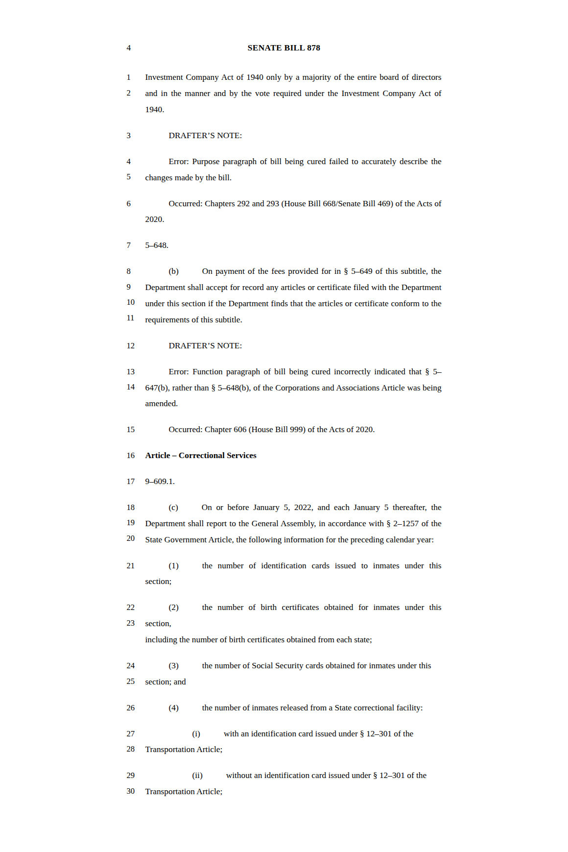4
SENATE BILL 878
12
Investment Company Act of 1940 only by a majority of the entire board of directors and in the manner and by the vote required under the Investment Company Act of 1940.
3
DRAFTER’S NOTE:
45
Error: Purpose paragraph of bill being cured failed to accurately describe the changes made by the bill.
6
Occurred: Chapters 292 and 293 (House Bill 668/Senate Bill 469) of the Acts of 2020.
7
5–648.
891011
(b) On payment of the fees provided for in § 5–649 of this subtitle, the Department shall accept for record any articles or certificate filed with the Department under this section if the Department finds that the articles or certificate conform to the requirements of this subtitle.
12
DRAFTER’S NOTE:
1314
Error: Function paragraph of bill being cured incorrectly indicated that § 5–647(b), rather than § 5–648(b), of the Corporations and Associations Article was being amended.
15
Occurred: Chapter 606 (House Bill 999) of the Acts of 2020.
16
Article – Correctional Services
17
9–609.1.
181920
(c) On or before January 5, 2022, and each January 5 thereafter, the Department shall report to the General Assembly, in accordance with § 2–1257 of the State Government Article, the following information for the preceding calendar year:
21
(1) the number of identification cards issued to inmates under this section;
2223
(2) the number of birth certificates obtained for inmates under this section,
including the number of birth certificates obtained from each state;
2425
(3) the number of Social Security cards obtained for inmates under this
section; and
26
(4) the number of inmates released from a State correctional facility:
2728
(i) with an identification card issued under § 12–301 of the
Transportation Article;
2930
(ii) without an identification card issued under § 12–301 of the
Transportation Article;